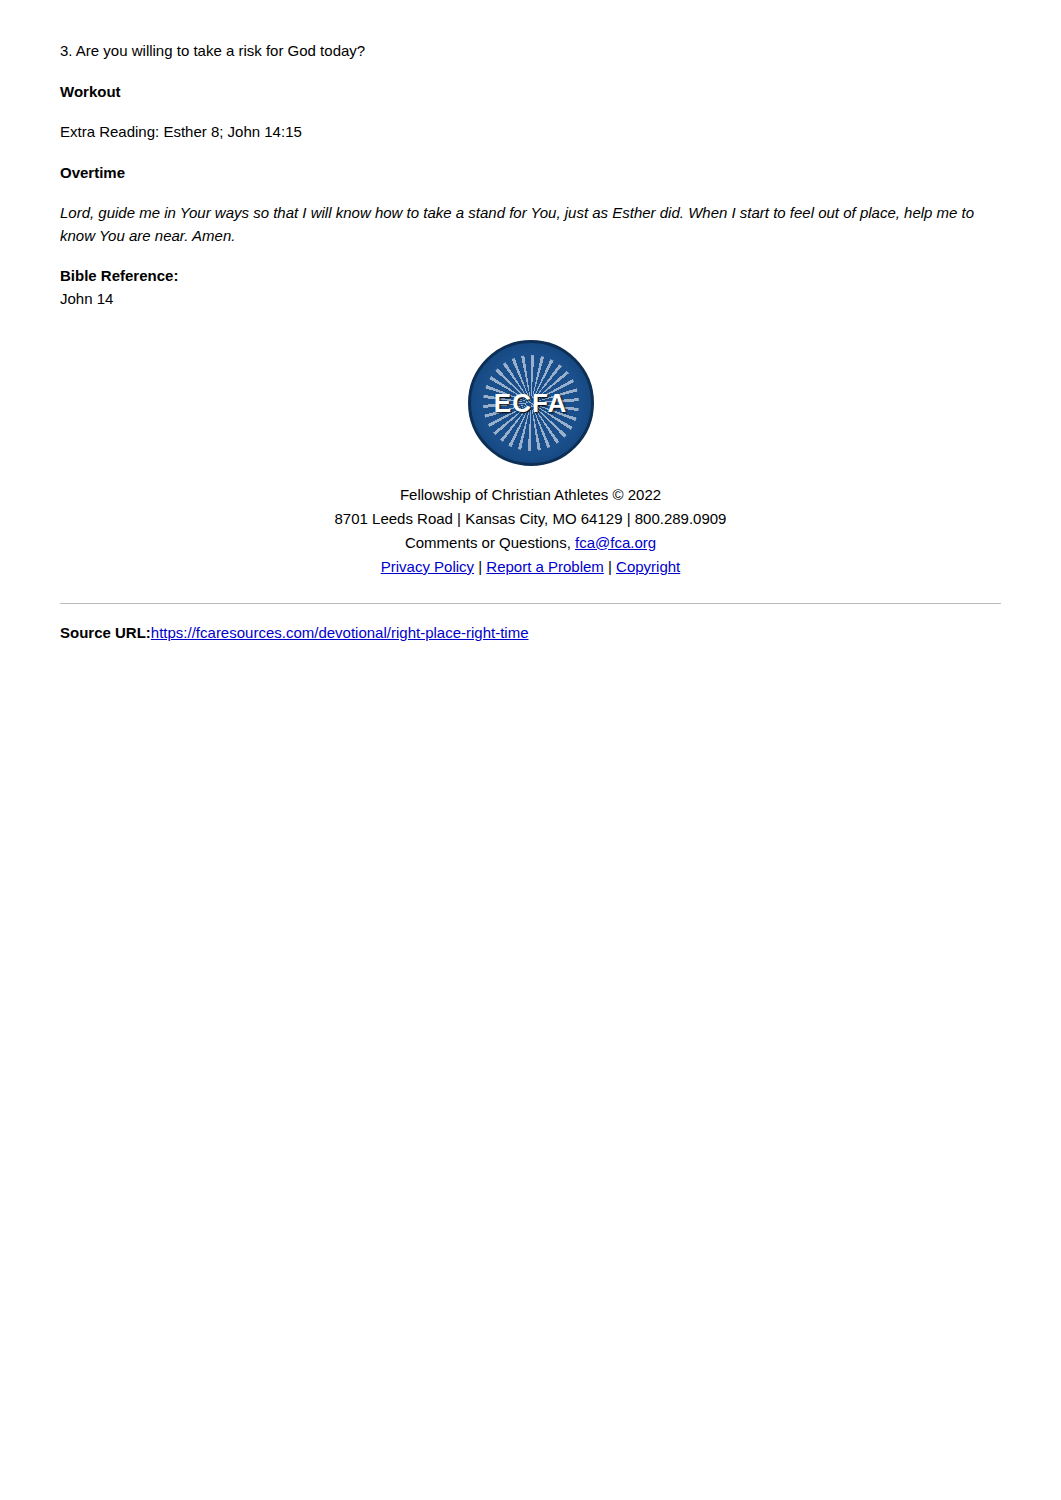3. Are you willing to take a risk for God today?
Workout
Extra Reading: Esther 8; John 14:15
Overtime
Lord, guide me in Your ways so that I will know how to take a stand for You, just as Esther did. When I start to feel out of place, help me to know You are near. Amen.
Bible Reference:
John 14
ECFA
Fellowship of Christian Athletes © 2022
8701 Leeds Road | Kansas City, MO 64129 | 800.289.0909
Comments or Questions, fca@fca.org
Privacy Policy | Report a Problem | Copyright
Source URL: https://fcaresources.com/devotional/right-place-right-time